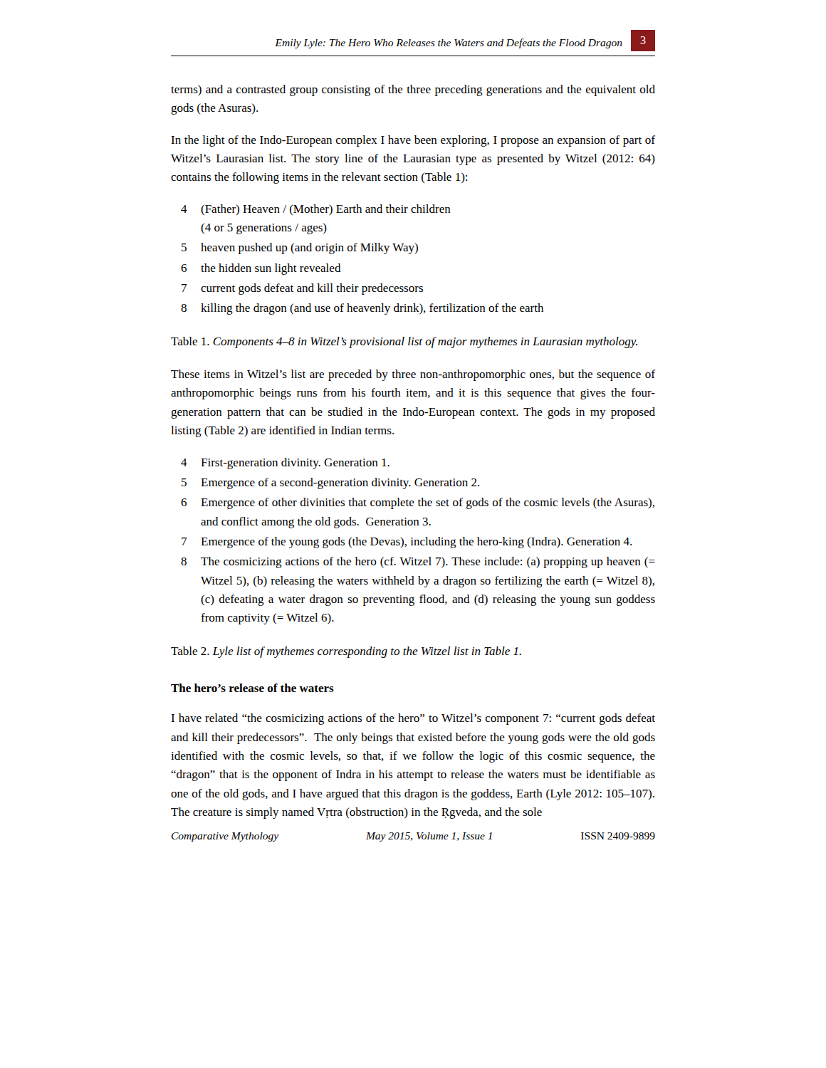Emily Lyle: The Hero Who Releases the Waters and Defeats the Flood Dragon 3
terms) and a contrasted group consisting of the three preceding generations and the equivalent old gods (the Asuras).
In the light of the Indo-European complex I have been exploring, I propose an expansion of part of Witzel’s Laurasian list. The story line of the Laurasian type as presented by Witzel (2012: 64) contains the following items in the relevant section (Table 1):
4(Father) Heaven / (Mother) Earth and their children(4 or 5 generations / ages)
5 heaven pushed up (and origin of Milky Way)
6 the hidden sun light revealed
7 current gods defeat and kill their predecessors
8 killing the dragon (and use of heavenly drink), fertilization of the earth
Table 1. Components 4–8 in Witzel’s provisional list of major mythemes in Laurasian mythology.
These items in Witzel’s list are preceded by three non-anthropomorphic ones, but the sequence of anthropomorphic beings runs from his fourth item, and it is this sequence that gives the four-generation pattern that can be studied in the Indo-European context. The gods in my proposed listing (Table 2) are identified in Indian terms.
4 First-generation divinity. Generation 1.
5 Emergence of a second-generation divinity. Generation 2.
6 Emergence of other divinities that complete the set of gods of the cosmic levels (the Asuras), and conflict among the old gods. Generation 3.
7 Emergence of the young gods (the Devas), including the hero-king (Indra). Generation 4.
8 The cosmicizing actions of the hero (cf. Witzel 7). These include: (a) propping up heaven (= Witzel 5), (b) releasing the waters withheld by a dragon so fertilizing the earth (= Witzel 8), (c) defeating a water dragon so preventing flood, and (d) releasing the young sun goddess from captivity (= Witzel 6).
Table 2. Lyle list of mythemes corresponding to the Witzel list in Table 1.
The hero’s release of the waters
I have related “the cosmicizing actions of the hero” to Witzel’s component 7: “current gods defeat and kill their predecessors”. The only beings that existed before the young gods were the old gods identified with the cosmic levels, so that, if we follow the logic of this cosmic sequence, the “dragon” that is the opponent of Indra in his attempt to release the waters must be identifiable as one of the old gods, and I have argued that this dragon is the goddess, Earth (Lyle 2012: 105–107). The creature is simply named Vṛtra (obstruction) in the Ṛgveda, and the sole
Comparative Mythology May 2015, Volume 1, Issue 1 ISSN 2409-9899